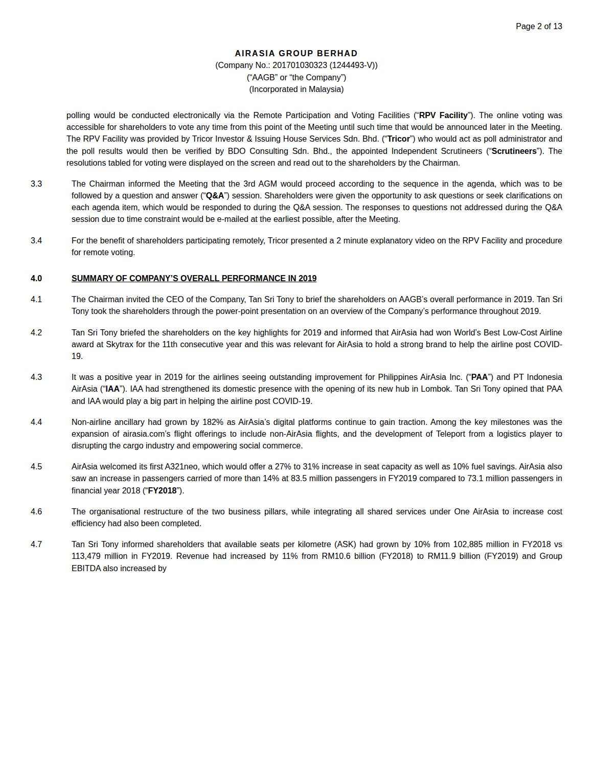Page 2 of 13
AIRASIA GROUP BERHAD
(Company No.: 201701030323 (1244493-V))
(“AAGB” or “the Company”)
(Incorporated in Malaysia)
polling would be conducted electronically via the Remote Participation and Voting Facilities (“RPV Facility”). The online voting was accessible for shareholders to vote any time from this point of the Meeting until such time that would be announced later in the Meeting. The RPV Facility was provided by Tricor Investor & Issuing House Services Sdn. Bhd. (“Tricor”) who would act as poll administrator and the poll results would then be verified by BDO Consulting Sdn. Bhd., the appointed Independent Scrutineers (“Scrutineers”). The resolutions tabled for voting were displayed on the screen and read out to the shareholders by the Chairman.
3.3
The Chairman informed the Meeting that the 3rd AGM would proceed according to the sequence in the agenda, which was to be followed by a question and answer (“Q&A”) session. Shareholders were given the opportunity to ask questions or seek clarifications on each agenda item, which would be responded to during the Q&A session. The responses to questions not addressed during the Q&A session due to time constraint would be e-mailed at the earliest possible, after the Meeting.
3.4
For the benefit of shareholders participating remotely, Tricor presented a 2 minute explanatory video on the RPV Facility and procedure for remote voting.
4.0
SUMMARY OF COMPANY’S OVERALL PERFORMANCE IN 2019
4.1
The Chairman invited the CEO of the Company, Tan Sri Tony to brief the shareholders on AAGB’s overall performance in 2019. Tan Sri Tony took the shareholders through the power-point presentation on an overview of the Company’s performance throughout 2019.
4.2
Tan Sri Tony briefed the shareholders on the key highlights for 2019 and informed that AirAsia had won World’s Best Low-Cost Airline award at Skytrax for the 11th consecutive year and this was relevant for AirAsia to hold a strong brand to help the airline post COVID-19.
4.3
It was a positive year in 2019 for the airlines seeing outstanding improvement for Philippines AirAsia Inc. (“PAA”) and PT Indonesia AirAsia (“IAA”). IAA had strengthened its domestic presence with the opening of its new hub in Lombok. Tan Sri Tony opined that PAA and IAA would play a big part in helping the airline post COVID-19.
4.4
Non-airline ancillary had grown by 182% as AirAsia’s digital platforms continue to gain traction. Among the key milestones was the expansion of airasia.com’s flight offerings to include non-AirAsia flights, and the development of Teleport from a logistics player to disrupting the cargo industry and empowering social commerce.
4.5
AirAsia welcomed its first A321neo, which would offer a 27% to 31% increase in seat capacity as well as 10% fuel savings. AirAsia also saw an increase in passengers carried of more than 14% at 83.5 million passengers in FY2019 compared to 73.1 million passengers in financial year 2018 (“FY2018”).
4.6
The organisational restructure of the two business pillars, while integrating all shared services under One AirAsia to increase cost efficiency had also been completed.
4.7
Tan Sri Tony informed shareholders that available seats per kilometre (ASK) had grown by 10% from 102,885 million in FY2018 vs 113,479 million in FY2019. Revenue had increased by 11% from RM10.6 billion (FY2018) to RM11.9 billion (FY2019) and Group EBITDA also increased by